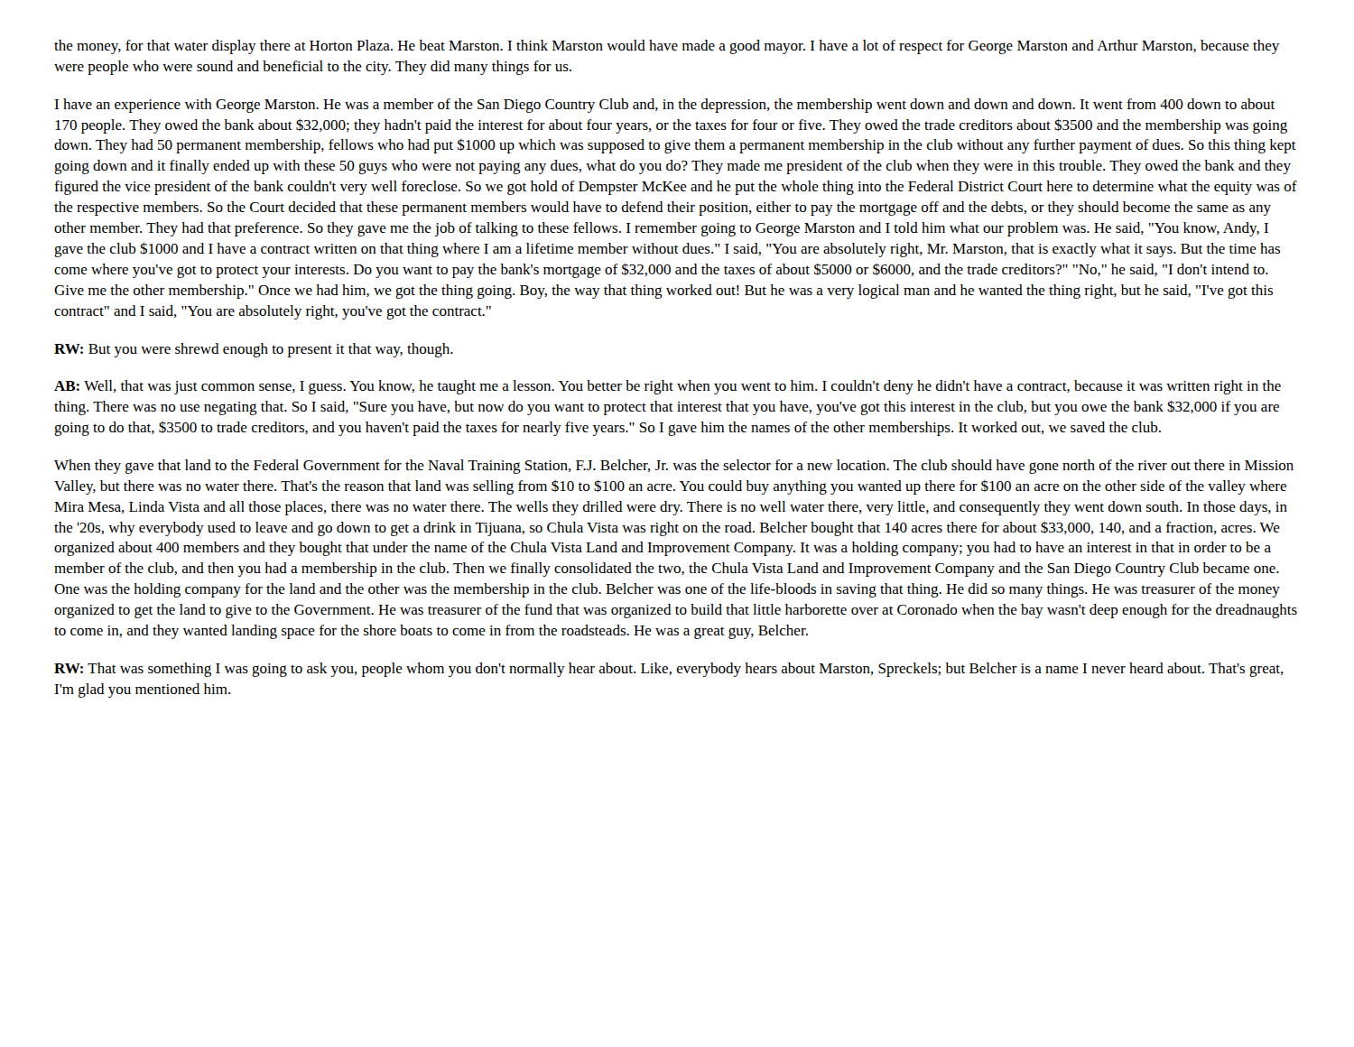the money, for that water display there at Horton Plaza. He beat Marston. I think Marston would have made a good mayor. I have a lot of respect for George Marston and Arthur Marston, because they were people who were sound and beneficial to the city. They did many things for us.
I have an experience with George Marston. He was a member of the San Diego Country Club and, in the depression, the membership went down and down and down. It went from 400 down to about 170 people. They owed the bank about $32,000; they hadn't paid the interest for about four years, or the taxes for four or five. They owed the trade creditors about $3500 and the membership was going down. They had 50 permanent membership, fellows who had put $1000 up which was supposed to give them a permanent membership in the club without any further payment of dues. So this thing kept going down and it finally ended up with these 50 guys who were not paying any dues, what do you do? They made me president of the club when they were in this trouble. They owed the bank and they figured the vice president of the bank couldn't very well foreclose. So we got hold of Dempster McKee and he put the whole thing into the Federal District Court here to determine what the equity was of the respective members. So the Court decided that these permanent members would have to defend their position, either to pay the mortgage off and the debts, or they should become the same as any other member. They had that preference. So they gave me the job of talking to these fellows. I remember going to George Marston and I told him what our problem was. He said, "You know, Andy, I gave the club $1000 and I have a contract written on that thing where I am a lifetime member without dues." I said, "You are absolutely right, Mr. Marston, that is exactly what it says. But the time has come where you've got to protect your interests. Do you want to pay the bank's mortgage of $32,000 and the taxes of about $5000 or $6000, and the trade creditors?" "No," he said, "I don't intend to. Give me the other membership." Once we had him, we got the thing going. Boy, the way that thing worked out! But he was a very logical man and he wanted the thing right, but he said, "I've got this contract" and I said, "You are absolutely right, you've got the contract."
RW: But you were shrewd enough to present it that way, though.
AB: Well, that was just common sense, I guess. You know, he taught me a lesson. You better be right when you went to him. I couldn't deny he didn't have a contract, because it was written right in the thing. There was no use negating that. So I said, "Sure you have, but now do you want to protect that interest that you have, you've got this interest in the club, but you owe the bank $32,000 if you are going to do that, $3500 to trade creditors, and you haven't paid the taxes for nearly five years." So I gave him the names of the other memberships. It worked out, we saved the club.
When they gave that land to the Federal Government for the Naval Training Station, F.J. Belcher, Jr. was the selector for a new location. The club should have gone north of the river out there in Mission Valley, but there was no water there. That's the reason that land was selling from $10 to $100 an acre. You could buy anything you wanted up there for $100 an acre on the other side of the valley where Mira Mesa, Linda Vista and all those places, there was no water there. The wells they drilled were dry. There is no well water there, very little, and consequently they went down south. In those days, in the '20s, why everybody used to leave and go down to get a drink in Tijuana, so Chula Vista was right on the road. Belcher bought that 140 acres there for about $33,000, 140, and a fraction, acres. We organized about 400 members and they bought that under the name of the Chula Vista Land and Improvement Company. It was a holding company; you had to have an interest in that in order to be a member of the club, and then you had a membership in the club. Then we finally consolidated the two, the Chula Vista Land and Improvement Company and the San Diego Country Club became one. One was the holding company for the land and the other was the membership in the club. Belcher was one of the life-bloods in saving that thing. He did so many things. He was treasurer of the money organized to get the land to give to the Government. He was treasurer of the fund that was organized to build that little harborette over at Coronado when the bay wasn't deep enough for the dreadnaughts to come in, and they wanted landing space for the shore boats to come in from the roadsteads. He was a great guy, Belcher.
RW: That was something I was going to ask you, people whom you don't normally hear about. Like, everybody hears about Marston, Spreckels; but Belcher is a name I never heard about. That's great, I'm glad you mentioned him.